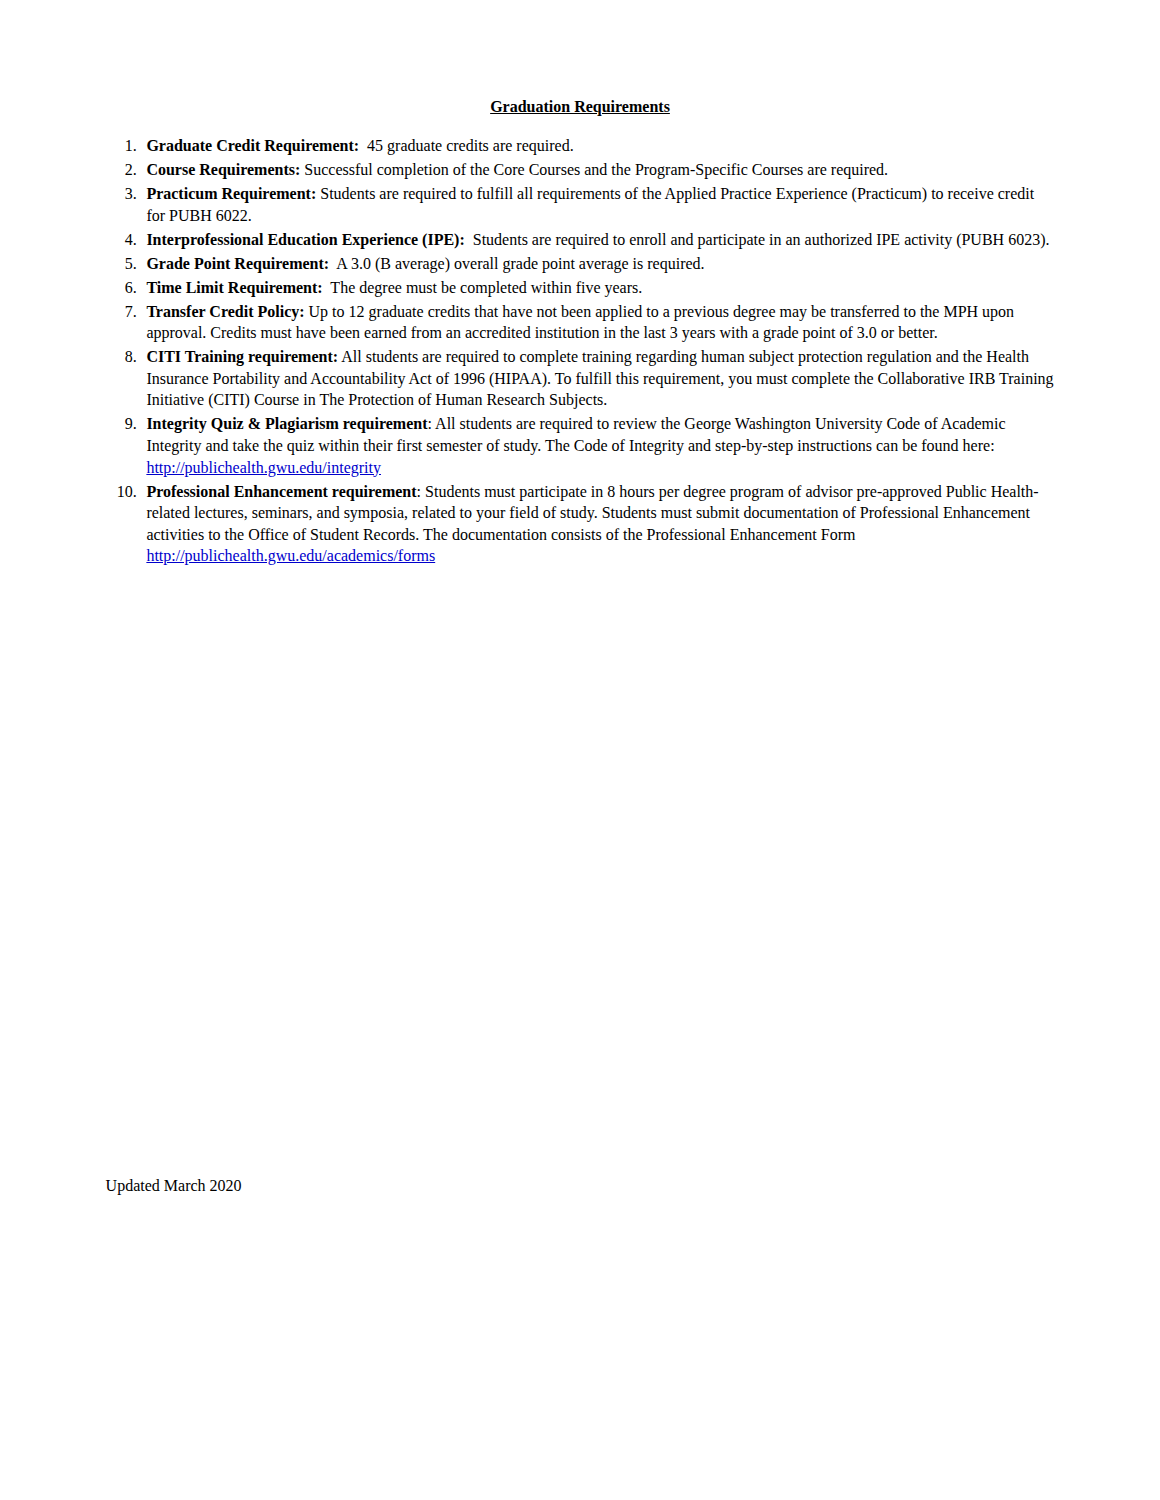Graduation Requirements
Graduate Credit Requirement: 45 graduate credits are required.
Course Requirements: Successful completion of the Core Courses and the Program-Specific Courses are required.
Practicum Requirement: Students are required to fulfill all requirements of the Applied Practice Experience (Practicum) to receive credit for PUBH 6022.
Interprofessional Education Experience (IPE): Students are required to enroll and participate in an authorized IPE activity (PUBH 6023).
Grade Point Requirement: A 3.0 (B average) overall grade point average is required.
Time Limit Requirement: The degree must be completed within five years.
Transfer Credit Policy: Up to 12 graduate credits that have not been applied to a previous degree may be transferred to the MPH upon approval. Credits must have been earned from an accredited institution in the last 3 years with a grade point of 3.0 or better.
CITI Training requirement: All students are required to complete training regarding human subject protection regulation and the Health Insurance Portability and Accountability Act of 1996 (HIPAA). To fulfill this requirement, you must complete the Collaborative IRB Training Initiative (CITI) Course in The Protection of Human Research Subjects.
Integrity Quiz & Plagiarism requirement: All students are required to review the George Washington University Code of Academic Integrity and take the quiz within their first semester of study. The Code of Integrity and step-by-step instructions can be found here: http://publichealth.gwu.edu/integrity
Professional Enhancement requirement: Students must participate in 8 hours per degree program of advisor pre-approved Public Health-related lectures, seminars, and symposia, related to your field of study. Students must submit documentation of Professional Enhancement activities to the Office of Student Records. The documentation consists of the Professional Enhancement Form http://publichealth.gwu.edu/academics/forms
Updated March 2020